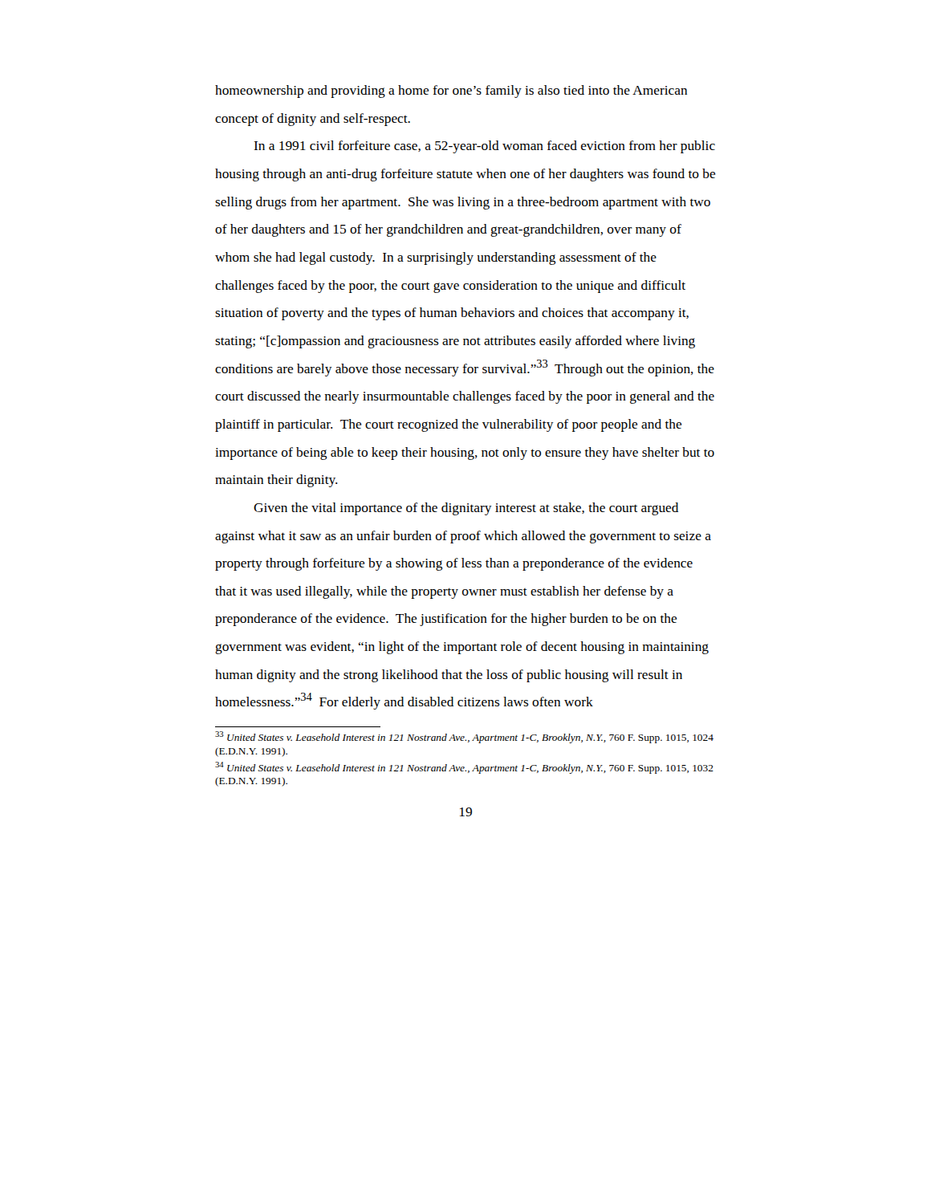homeownership and providing a home for one’s family is also tied into the American concept of dignity and self-respect.
In a 1991 civil forfeiture case, a 52-year-old woman faced eviction from her public housing through an anti-drug forfeiture statute when one of her daughters was found to be selling drugs from her apartment. She was living in a three-bedroom apartment with two of her daughters and 15 of her grandchildren and great-grandchildren, over many of whom she had legal custody. In a surprisingly understanding assessment of the challenges faced by the poor, the court gave consideration to the unique and difficult situation of poverty and the types of human behaviors and choices that accompany it, stating; “[c]ompassion and graciousness are not attributes easily afforded where living conditions are barely above those necessary for survival.”33 Through out the opinion, the court discussed the nearly insurmountable challenges faced by the poor in general and the plaintiff in particular. The court recognized the vulnerability of poor people and the importance of being able to keep their housing, not only to ensure they have shelter but to maintain their dignity.
Given the vital importance of the dignitary interest at stake, the court argued against what it saw as an unfair burden of proof which allowed the government to seize a property through forfeiture by a showing of less than a preponderance of the evidence that it was used illegally, while the property owner must establish her defense by a preponderance of the evidence. The justification for the higher burden to be on the government was evident, “in light of the important role of decent housing in maintaining human dignity and the strong likelihood that the loss of public housing will result in homelessness.”34 For elderly and disabled citizens laws often work
33 United States v. Leasehold Interest in 121 Nostrand Ave., Apartment 1-C, Brooklyn, N.Y., 760 F. Supp. 1015, 1024 (E.D.N.Y. 1991).
34 United States v. Leasehold Interest in 121 Nostrand Ave., Apartment 1-C, Brooklyn, N.Y., 760 F. Supp. 1015, 1032 (E.D.N.Y. 1991).
19